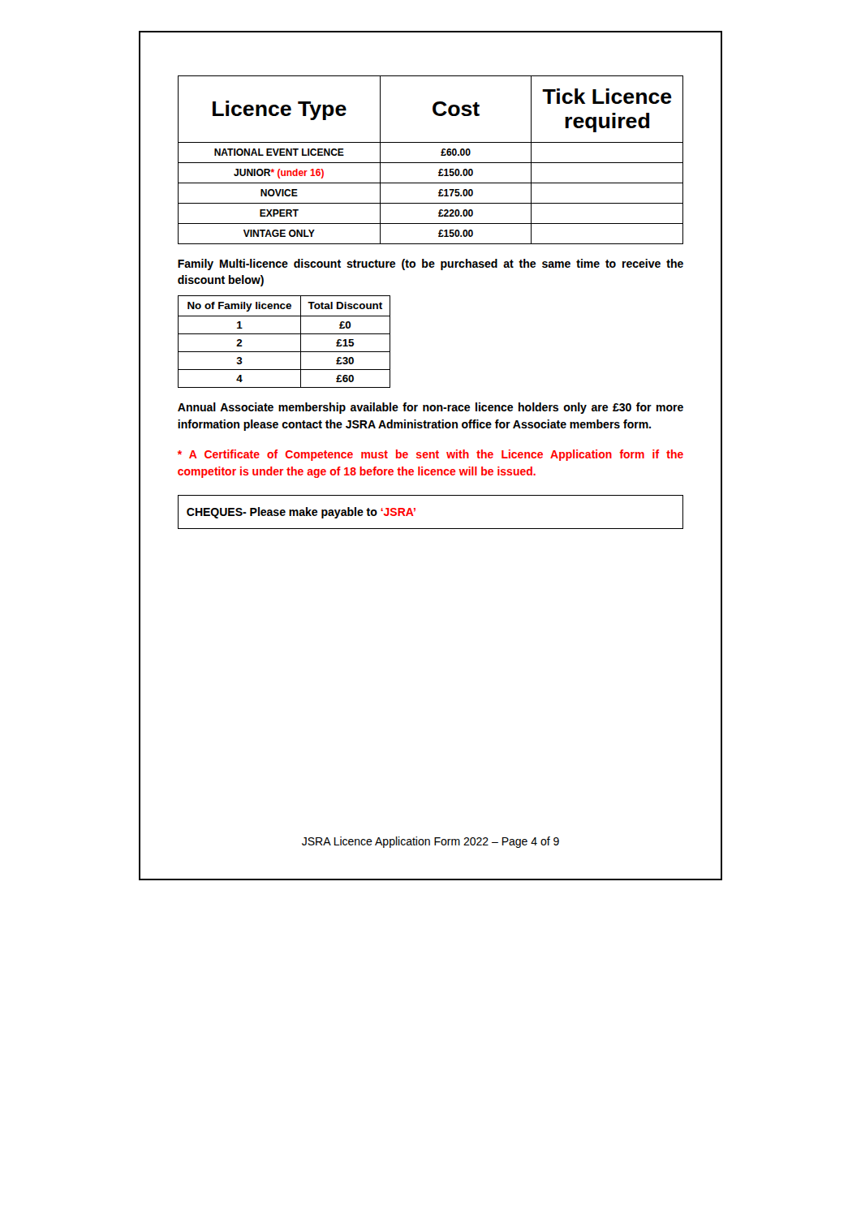| Licence Type | Cost | Tick Licence required |
| --- | --- | --- |
| NATIONAL EVENT LICENCE | £60.00 | |
| JUNIOR * (under 16) | £150.00 | |
| NOVICE | £175.00 | |
| EXPERT | £220.00 | |
| VINTAGE ONLY | £150.00 | |
Family Multi-licence discount structure (to be purchased at the same time to receive the discount below)
| No of Family licence | Total Discount |
| --- | --- |
| 1 | £0 |
| 2 | £15 |
| 3 | £30 |
| 4 | £60 |
Annual Associate membership available for non-race licence holders only are £30 for more information please contact the JSRA Administration office for Associate members form.
* A Certificate of Competence must be sent with the Licence Application form if the competitor is under the age of 18 before the licence will be issued.
CHEQUES- Please make payable to ‘JSRA’
JSRA Licence Application Form 2022 – Page 4 of 9